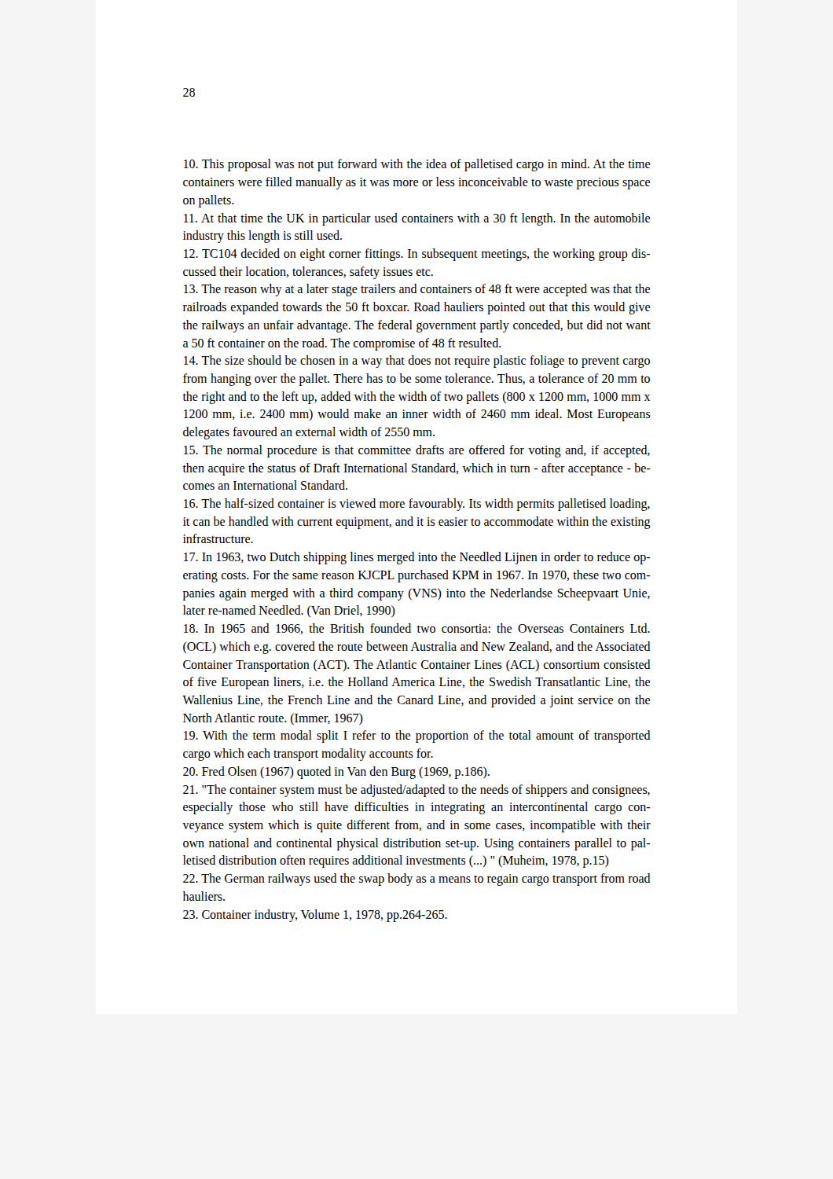28
This proposal was not put forward with the idea of palletised cargo in mind. At the time containers were filled manually as it was more or less inconceivable to waste precious space on pallets.
At that time the UK in particular used containers with a 30 ft length. In the automobile industry this length is still used.
TC104 decided on eight corner fittings. In subsequent meetings, the working group discussed their location, tolerances, safety issues etc.
The reason why at a later stage trailers and containers of 48 ft were accepted was that the railroads expanded towards the 50 ft boxcar. Road hauliers pointed out that this would give the railways an unfair advantage. The federal government partly conceded, but did not want a 50 ft container on the road. The compromise of 48 ft resulted.
The size should be chosen in a way that does not require plastic foliage to prevent cargo from hanging over the pallet. There has to be some tolerance. Thus, a tolerance of 20 mm to the right and to the left up, added with the width of two pallets (800 x 1200 mm, 1000 mm x 1200 mm, i.e. 2400 mm) would make an inner width of 2460 mm ideal. Most Europeans delegates favoured an external width of 2550 mm.
The normal procedure is that committee drafts are offered for voting and, if accepted, then acquire the status of Draft International Standard, which in turn - after acceptance - becomes an International Standard.
The half-sized container is viewed more favourably. Its width permits palletised loading, it can be handled with current equipment, and it is easier to accommodate within the existing infrastructure.
In 1963, two Dutch shipping lines merged into the Needled Lijnen in order to reduce operating costs. For the same reason KJCPL purchased KPM in 1967. In 1970, these two companies again merged with a third company (VNS) into the Nederlandse Scheepvaart Unie, later re-named Needled. (Van Driel, 1990)
In 1965 and 1966, the British founded two consortia: the Overseas Containers Ltd. (OCL) which e.g. covered the route between Australia and New Zealand, and the Associated Container Transportation (ACT). The Atlantic Container Lines (ACL) consortium consisted of five European liners, i.e. the Holland America Line, the Swedish Transatlantic Line, the Wallenius Line, the French Line and the Canard Line, and provided a joint service on the North Atlantic route. (Immer, 1967)
With the term modal split I refer to the proportion of the total amount of transported cargo which each transport modality accounts for.
Fred Olsen (1967) quoted in Van den Burg (1969, p.186).
"The container system must be adjusted/adapted to the needs of shippers and consignees, especially those who still have difficulties in integrating an intercontinental cargo conveyance system which is quite different from, and in some cases, incompatible with their own national and continental physical distribution set-up. Using containers parallel to palletised distribution often requires additional investments (...) " (Muheim, 1978, p.15)
The German railways used the swap body as a means to regain cargo transport from road hauliers.
Container industry, Volume 1, 1978, pp.264-265.